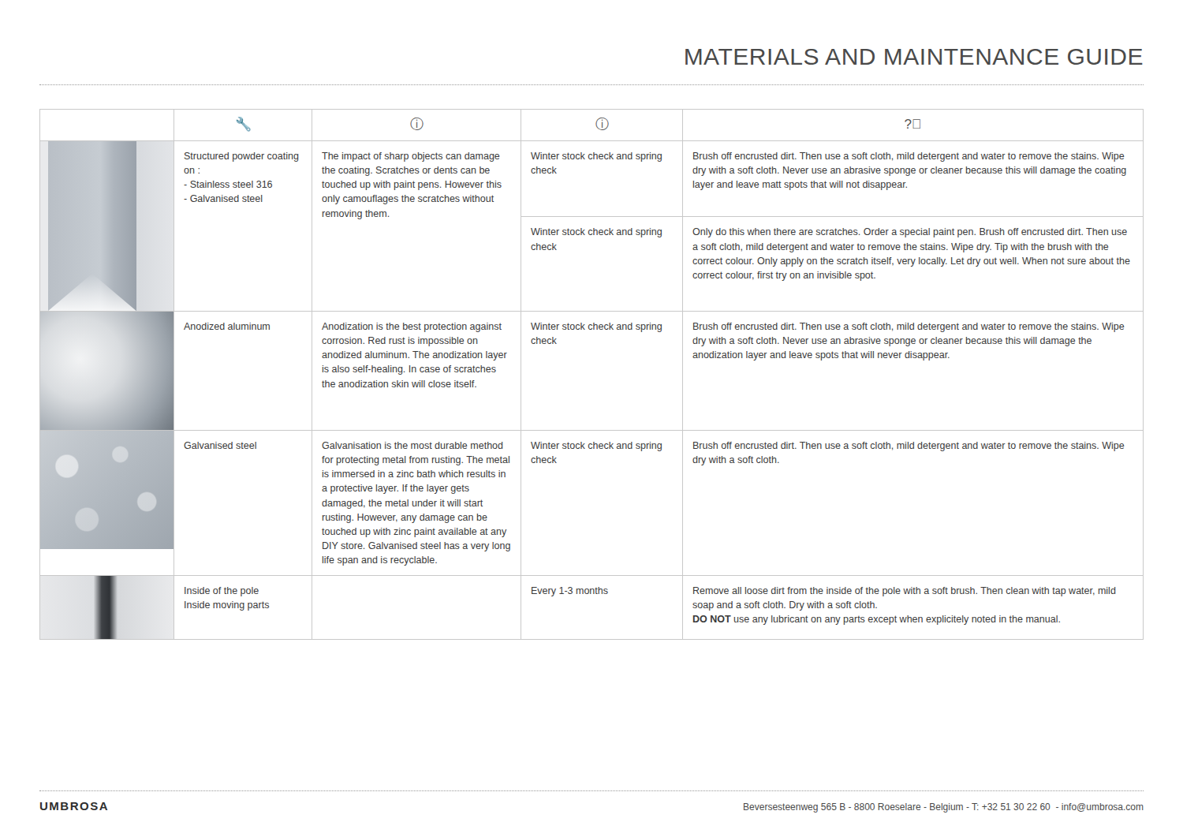MATERIALS AND MAINTENANCE GUIDE
| | 🔧 | ⓘ | ⓘ | ?⃝ |
| --- | --- | --- | --- | --- |
| | Structured powder coating on : - Stainless steel 316 - Galvanised steel | The impact of sharp objects can damage the coating. Scratches or dents can be touched up with paint pens. However this only camouflages the scratches without removing them. | Winter stock check and spring check | Brush off encrusted dirt. Then use a soft cloth, mild detergent and water to remove the stains. Wipe dry with a soft cloth. Never use an abrasive sponge or cleaner because this will damage the coating layer and leave matt spots that will not disappear. |
| Winter stock check and spring check | Only do this when there are scratches. Order a special paint pen. Brush off encrusted dirt. Then use a soft cloth, mild detergent and water to remove the stains. Wipe dry. Tip with the brush with the correct colour. Only apply on the scratch itself, very locally. Let dry out well. When not sure about the correct colour, first try on an invisible spot. |
| | Anodized aluminum | Anodization is the best protection against corrosion. Red rust is impossible on anodized aluminum. The anodization layer is also self-healing. In case of scratches the anodization skin will close itself. | Winter stock check and spring check | Brush off encrusted dirt. Then use a soft cloth, mild detergent and water to remove the stains. Wipe dry with a soft cloth. Never use an abrasive sponge or cleaner because this will damage the anodization layer and leave spots that will never disappear. |
| | Galvanised steel | Galvanisation is the most durable method for protecting metal from rusting. The metal is immersed in a zinc bath which results in a protective layer. If the layer gets damaged, the metal under it will start rusting. However, any damage can be touched up with zinc paint available at any DIY store. Galvanised steel has a very long life span and is recyclable. | Winter stock check and spring check | Brush off encrusted dirt. Then use a soft cloth, mild detergent and water to remove the stains. Wipe dry with a soft cloth. |
| | Inside of the pole Inside moving parts | | Every 1-3 months | Remove all loose dirt from the inside of the pole with a soft brush. Then clean with tap water, mild soap and a soft cloth. Dry with a soft cloth. DO NOT use any lubricant on any parts except when explicitely noted in the manual. |
UMBROSA
Beversesteenweg 565 B - 8800 Roeselare - Belgium - T: +32 51 30 22 60 - info@umbrosa.com